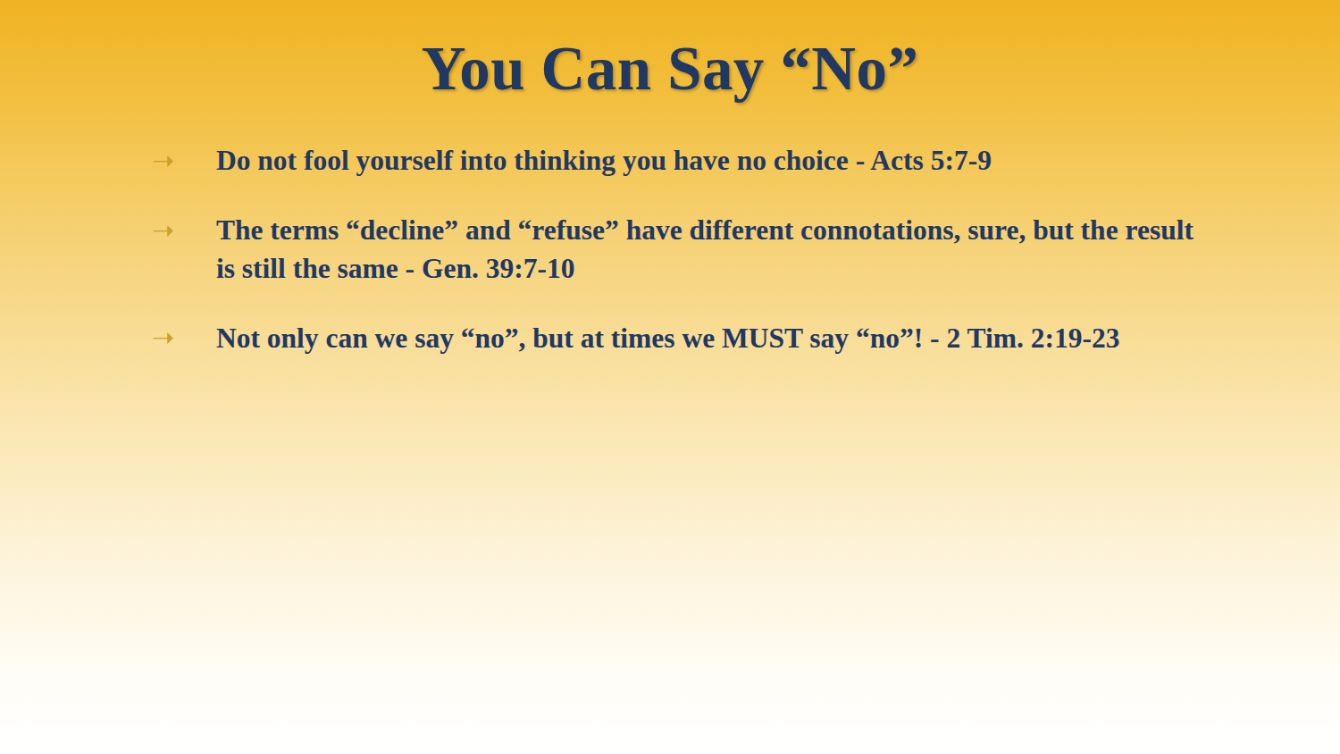You Can Say “No”
Do not fool yourself into thinking you have no choice - Acts 5:7-9
The terms “decline” and “refuse” have different connotations, sure, but the result is still the same - Gen. 39:7-10
Not only can we say “no”, but at times we MUST say “no”! - 2 Tim. 2:19-23